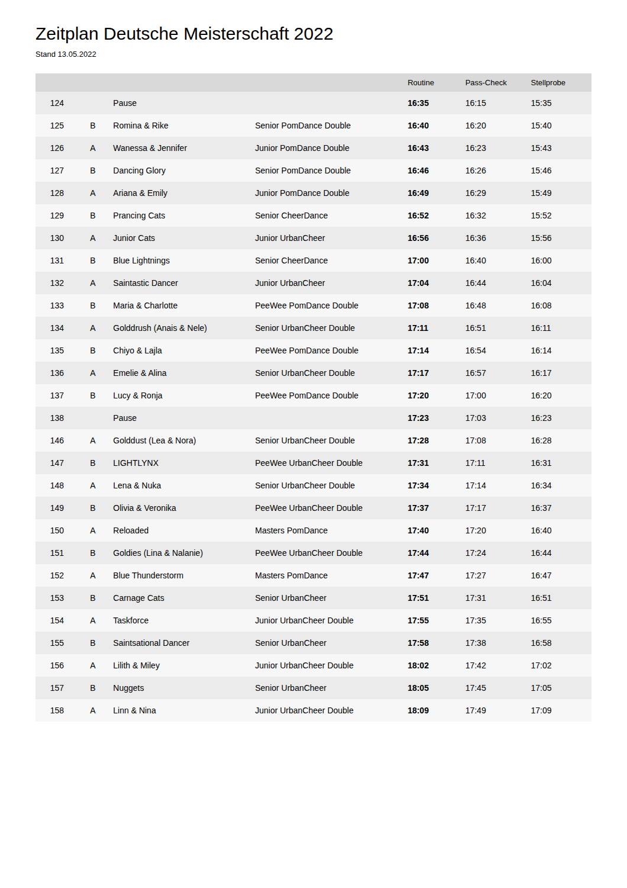Zeitplan Deutsche Meisterschaft 2022
Stand 13.05.2022
| | | | | Routine | Pass-Check | Stellprobe |
| --- | --- | --- | --- | --- | --- | --- |
| 124 | | Pause | | 16:35 | 16:15 | 15:35 |
| 125 | B | Romina & Rike | Senior PomDance Double | 16:40 | 16:20 | 15:40 |
| 126 | A | Wanessa & Jennifer | Junior PomDance Double | 16:43 | 16:23 | 15:43 |
| 127 | B | Dancing Glory | Senior PomDance Double | 16:46 | 16:26 | 15:46 |
| 128 | A | Ariana & Emily | Junior PomDance Double | 16:49 | 16:29 | 15:49 |
| 129 | B | Prancing Cats | Senior CheerDance | 16:52 | 16:32 | 15:52 |
| 130 | A | Junior Cats | Junior UrbanCheer | 16:56 | 16:36 | 15:56 |
| 131 | B | Blue Lightnings | Senior CheerDance | 17:00 | 16:40 | 16:00 |
| 132 | A | Saintastic Dancer | Junior UrbanCheer | 17:04 | 16:44 | 16:04 |
| 133 | B | Maria & Charlotte | PeeWee PomDance Double | 17:08 | 16:48 | 16:08 |
| 134 | A | Golddrush (Anais & Nele) | Senior UrbanCheer Double | 17:11 | 16:51 | 16:11 |
| 135 | B | Chiyo & Lajla | PeeWee PomDance Double | 17:14 | 16:54 | 16:14 |
| 136 | A | Emelie & Alina | Senior UrbanCheer Double | 17:17 | 16:57 | 16:17 |
| 137 | B | Lucy & Ronja | PeeWee PomDance Double | 17:20 | 17:00 | 16:20 |
| 138 | | Pause | | 17:23 | 17:03 | 16:23 |
| 146 | A | Golddust (Lea & Nora) | Senior UrbanCheer Double | 17:28 | 17:08 | 16:28 |
| 147 | B | LIGHTLYNX | PeeWee UrbanCheer Double | 17:31 | 17:11 | 16:31 |
| 148 | A | Lena & Nuka | Senior UrbanCheer Double | 17:34 | 17:14 | 16:34 |
| 149 | B | Olivia & Veronika | PeeWee UrbanCheer Double | 17:37 | 17:17 | 16:37 |
| 150 | A | Reloaded | Masters PomDance | 17:40 | 17:20 | 16:40 |
| 151 | B | Goldies (Lina & Nalanie) | PeeWee UrbanCheer Double | 17:44 | 17:24 | 16:44 |
| 152 | A | Blue Thunderstorm | Masters PomDance | 17:47 | 17:27 | 16:47 |
| 153 | B | Carnage Cats | Senior UrbanCheer | 17:51 | 17:31 | 16:51 |
| 154 | A | Taskforce | Junior UrbanCheer Double | 17:55 | 17:35 | 16:55 |
| 155 | B | Saintsational Dancer | Senior UrbanCheer | 17:58 | 17:38 | 16:58 |
| 156 | A | Lilith & Miley | Junior UrbanCheer Double | 18:02 | 17:42 | 17:02 |
| 157 | B | Nuggets | Senior UrbanCheer | 18:05 | 17:45 | 17:05 |
| 158 | A | Linn & Nina | Junior UrbanCheer Double | 18:09 | 17:49 | 17:09 |